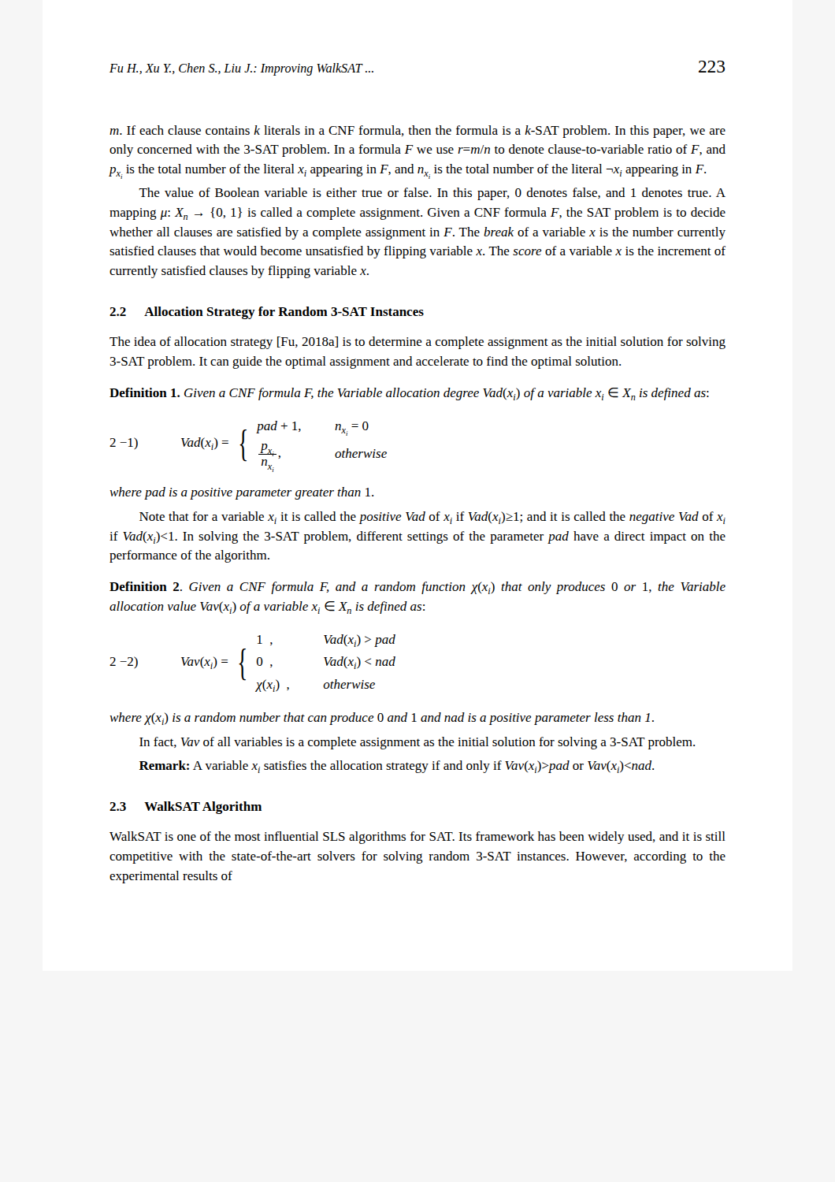Fu H., Xu Y., Chen S., Liu J.: Improving WalkSAT ... 223
m. If each clause contains k literals in a CNF formula, then the formula is a k-SAT problem. In this paper, we are only concerned with the 3-SAT problem. In a formula F we use r=m/n to denote clause-to-variable ratio of F, and pxi is the total number of the literal xi appearing in F, and nxi is the total number of the literal ¬xi appearing in F.
The value of Boolean variable is either true or false. In this paper, 0 denotes false, and 1 denotes true. A mapping μ: Xn → {0, 1} is called a complete assignment. Given a CNF formula F, the SAT problem is to decide whether all clauses are satisfied by a complete assignment in F. The break of a variable x is the number currently satisfied clauses that would become unsatisfied by flipping variable x. The score of a variable x is the increment of currently satisfied clauses by flipping variable x.
2.2 Allocation Strategy for Random 3-SAT Instances
The idea of allocation strategy [Fu, 2018a] is to determine a complete assignment as the initial solution for solving 3-SAT problem. It can guide the optimal assignment and accelerate to find the optimal solution.
Definition 1. Given a CNF formula F, the Variable allocation degree Vad(xi) of a variable xi ∈ Xn is defined as:
2 −1) Vad(xi) = {
| pad + 1, | n x i = 0 |
| p x i n x i , | otherwise |
where pad is a positive parameter greater than 1.
Note that for a variable xi it is called the positive Vad of xi if Vad(xi)≥1; and it is called the negative Vad of xi if Vad(xi)<1. In solving the 3-SAT problem, different settings of the parameter pad have a direct impact on the performance of the algorithm.
Definition 2. Given a CNF formula F, and a random function χ(xi) that only produces 0 or 1, the Variable allocation value Vav(xi) of a variable xi ∈ Xn is defined as:
2 −2) Vav(xi) = {
| 1 , | Vad ( x i ) > pad |
| 0 , | Vad ( x i ) < nad |
| χ ( x i ) , | otherwise |
where χ(xi) is a random number that can produce 0 and 1 and nad is a positive parameter less than 1.
In fact, Vav of all variables is a complete assignment as the initial solution for solving a 3-SAT problem.
Remark: A variable xi satisfies the allocation strategy if and only if Vav(xi)>pad or Vav(xi)<nad.
2.3 WalkSAT Algorithm
WalkSAT is one of the most influential SLS algorithms for SAT. Its framework has been widely used, and it is still competitive with the state-of-the-art solvers for solving random 3-SAT instances. However, according to the experimental results of